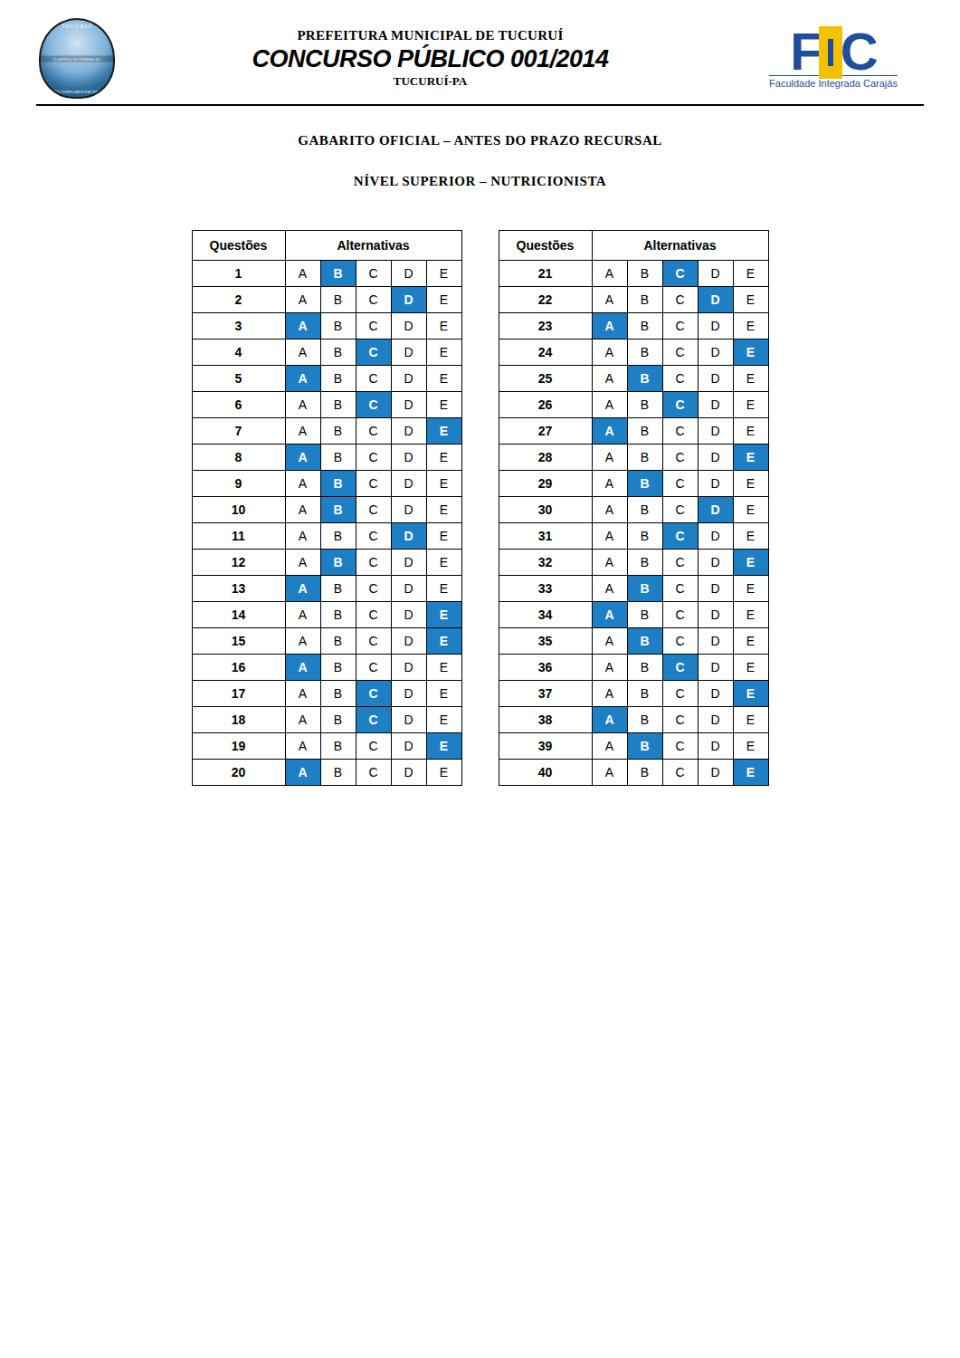CAPITAL DA ENERGIA
PREFEITURA MUNICIPAL DE TUCURUÍ
CONCURSO PÚBLICO 001/2014
TUCURUÍ-PA
F C
Faculdade Integrada Carajás
GABARITO OFICIAL – ANTES DO PRAZO RECURSAL
NÍVEL SUPERIOR – NUTRICIONISTA
| Questões | Alternativas |
| --- | --- |
| 1 | A | B | C | D | E |
| 2 | A | B | C | D | E |
| 3 | A | B | C | D | E |
| 4 | A | B | C | D | E |
| 5 | A | B | C | D | E |
| 6 | A | B | C | D | E |
| 7 | A | B | C | D | E |
| 8 | A | B | C | D | E |
| 9 | A | B | C | D | E |
| 10 | A | B | C | D | E |
| 11 | A | B | C | D | E |
| 12 | A | B | C | D | E |
| 13 | A | B | C | D | E |
| 14 | A | B | C | D | E |
| 15 | A | B | C | D | E |
| 16 | A | B | C | D | E |
| 17 | A | B | C | D | E |
| 18 | A | B | C | D | E |
| 19 | A | B | C | D | E |
| 20 | A | B | C | D | E |
| Questões | Alternativas |
| --- | --- |
| 21 | A | B | C | D | E |
| 22 | A | B | C | D | E |
| 23 | A | B | C | D | E |
| 24 | A | B | C | D | E |
| 25 | A | B | C | D | E |
| 26 | A | B | C | D | E |
| 27 | A | B | C | D | E |
| 28 | A | B | C | D | E |
| 29 | A | B | C | D | E |
| 30 | A | B | C | D | E |
| 31 | A | B | C | D | E |
| 32 | A | B | C | D | E |
| 33 | A | B | C | D | E |
| 34 | A | B | C | D | E |
| 35 | A | B | C | D | E |
| 36 | A | B | C | D | E |
| 37 | A | B | C | D | E |
| 38 | A | B | C | D | E |
| 39 | A | B | C | D | E |
| 40 | A | B | C | D | E |